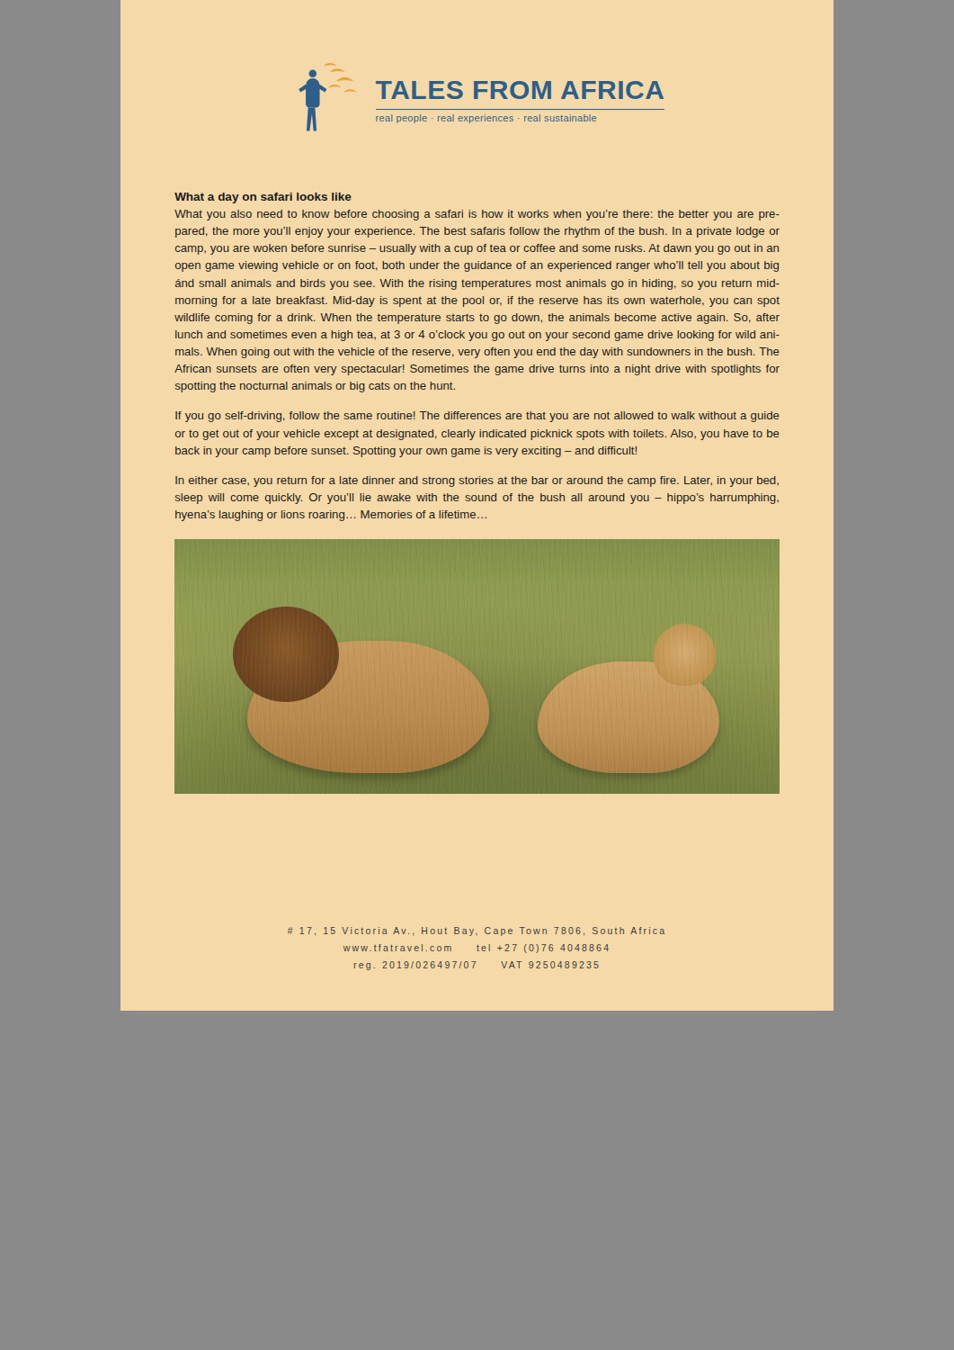TALES FROM AFRICA
real people · real experiences · real sustainable
What a day on safari looks like
What you also need to know before choosing a safari is how it works when you’re there: the better you are prepared, the more you’ll enjoy your experience. The best safaris follow the rhythm of the bush. In a private lodge or camp, you are woken before sunrise – usually with a cup of tea or coffee and some rusks. At dawn you go out in an open game viewing vehicle or on foot, both under the guidance of an experienced ranger who’ll tell you about big ánd small animals and birds you see. With the rising temperatures most animals go in hiding, so you return mid-morning for a late breakfast. Mid-day is spent at the pool or, if the reserve has its own waterhole, you can spot wildlife coming for a drink. When the temperature starts to go down, the animals become active again. So, after lunch and sometimes even a high tea, at 3 or 4 o’clock you go out on your second game drive looking for wild animals. When going out with the vehicle of the reserve, very often you end the day with sundowners in the bush. The African sunsets are often very spectacular! Sometimes the game drive turns into a night drive with spotlights for spotting the nocturnal animals or big cats on the hunt.
If you go self-driving, follow the same routine! The differences are that you are not allowed to walk without a guide or to get out of your vehicle except at designated, clearly indicated picknick spots with toilets. Also, you have to be back in your camp before sunset. Spotting your own game is very exciting – and difficult!
In either case, you return for a late dinner and strong stories at the bar or around the camp fire. Later, in your bed, sleep will come quickly. Or you’ll lie awake with the sound of the bush all around you – hippo’s harrumphing, hyena’s laughing or lions roaring… Memories of a lifetime…
# 17, 15 Victoria Av., Hout Bay, Cape Town 7806, South Africa
www.tfatravel.com tel +27 (0)76 4048864
reg. 2019/026497/07 VAT 9250489235